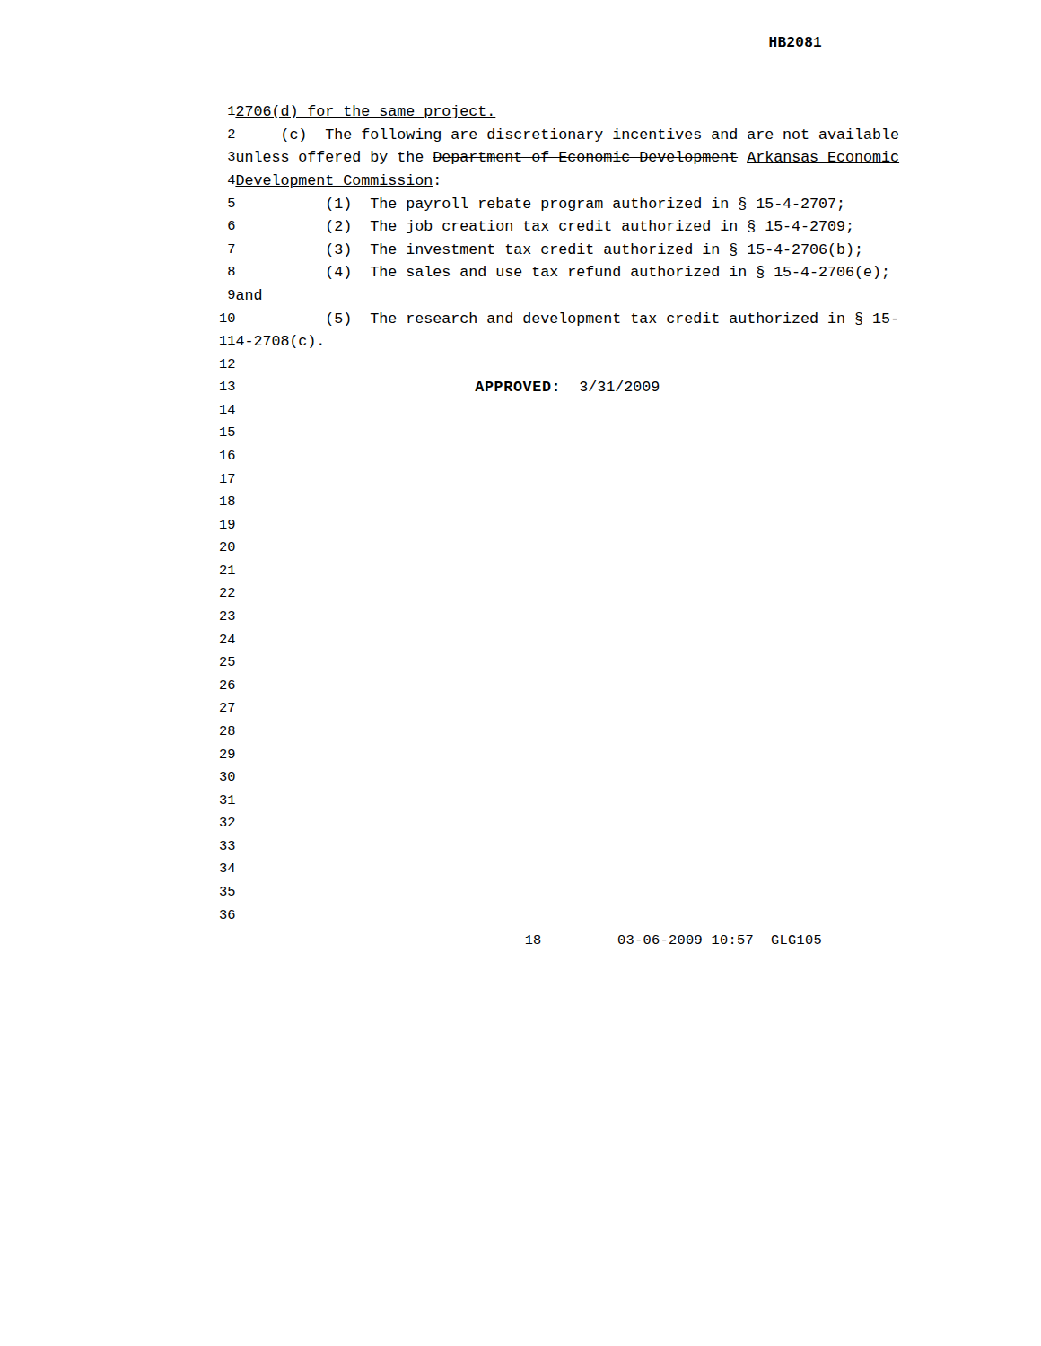HB2081
| 1 | 2706(d) for the same project. |
| 2 | (c) The following are discretionary incentives and are not available |
| 3 | unless offered by the Department of Economic Development Arkansas Economic |
| 4 | Development Commission : |
| 5 | (1) The payroll rebate program authorized in § 15-4-2707; |
| 6 | (2) The job creation tax credit authorized in § 15-4-2709; |
| 7 | (3) The investment tax credit authorized in § 15-4-2706(b); |
| 8 | (4) The sales and use tax refund authorized in § 15-4-2706(e); |
| 9 | and |
| 10 | (5) The research and development tax credit authorized in § 15- |
| 11 | 4-2708(c). |
| 12 | |
| 13 | APPROVED: 3/31/2009 |
| 14 | |
| 15 | |
| 16 | |
| 17 | |
| 18 | |
| 19 | |
| 20 | |
| 21 | |
| 22 | |
| 23 | |
| 24 | |
| 25 | |
| 26 | |
| 27 | |
| 28 | |
| 29 | |
| 30 | |
| 31 | |
| 32 | |
| 33 | |
| 34 | |
| 35 | |
| 36 | |
18 03-06-2009 10:57 GLG105